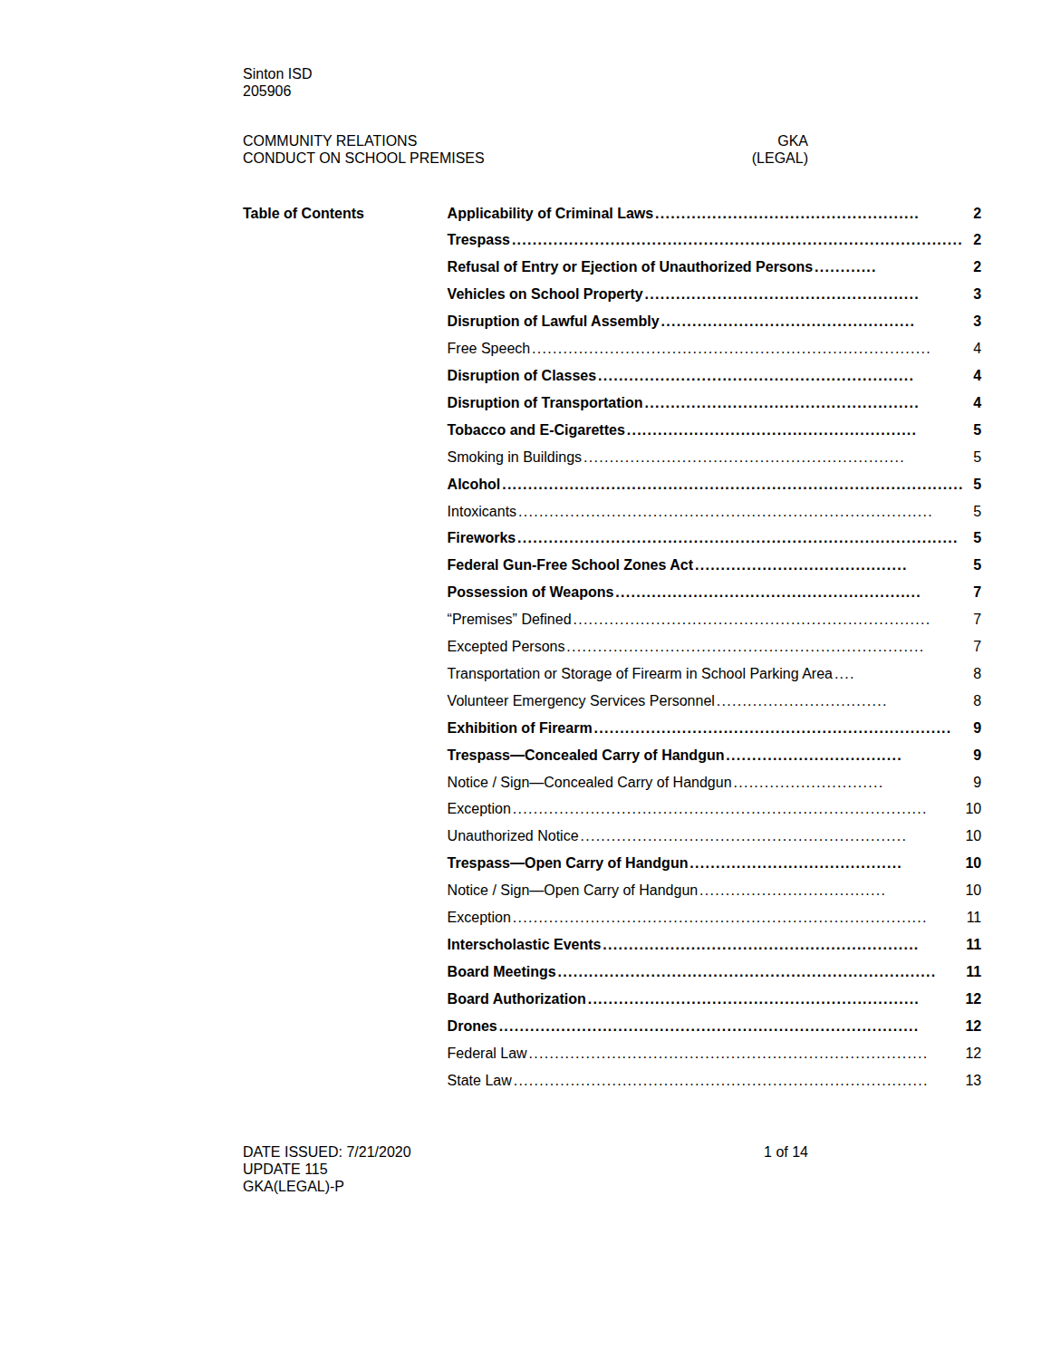Sinton ISD
205906
COMMUNITY RELATIONS
CONDUCT ON SCHOOL PREMISES
GKA
(LEGAL)
Table of Contents
Applicability of Criminal Laws ................................................... 2
Trespass ....................................................................................... 2
Refusal of Entry or Ejection of Unauthorized Persons ............ 2
Vehicles on School Property ..................................................... 3
Disruption of Lawful Assembly ................................................. 3
Free Speech ............................................................................. 4
Disruption of Classes ............................................................. 4
Disruption of Transportation ..................................................... 4
Tobacco and E-Cigarettes ........................................................ 5
Smoking in Buildings .............................................................. 5
Alcohol ......................................................................................... 5
Intoxicants ................................................................................ 5
Fireworks ..................................................................................... 5
Federal Gun-Free School Zones Act ......................................... 5
Possession of Weapons ........................................................... 7
“Premises” Defined ..................................................................... 7
Excepted Persons ..................................................................... 7
Transportation or Storage of Firearm in School Parking Area .... 8
Volunteer Emergency Services Personnel ................................. 8
Exhibition of Firearm ..................................................................... 9
Trespass—Concealed Carry of Handgun .................................. 9
Notice / Sign—Concealed Carry of Handgun ............................. 9
Exception ................................................................................ 10
Unauthorized Notice ............................................................... 10
Trespass—Open Carry of Handgun ......................................... 10
Notice / Sign—Open Carry of Handgun .................................... 10
Exception ................................................................................ 11
Interscholastic Events ............................................................. 11
Board Meetings ......................................................................... 11
Board Authorization ................................................................ 12
Drones ................................................................................. 12
Federal Law ............................................................................. 12
State Law ................................................................................ 13
DATE ISSUED: 7/21/2020
UPDATE 115
GKA(LEGAL)-P
1 of 14